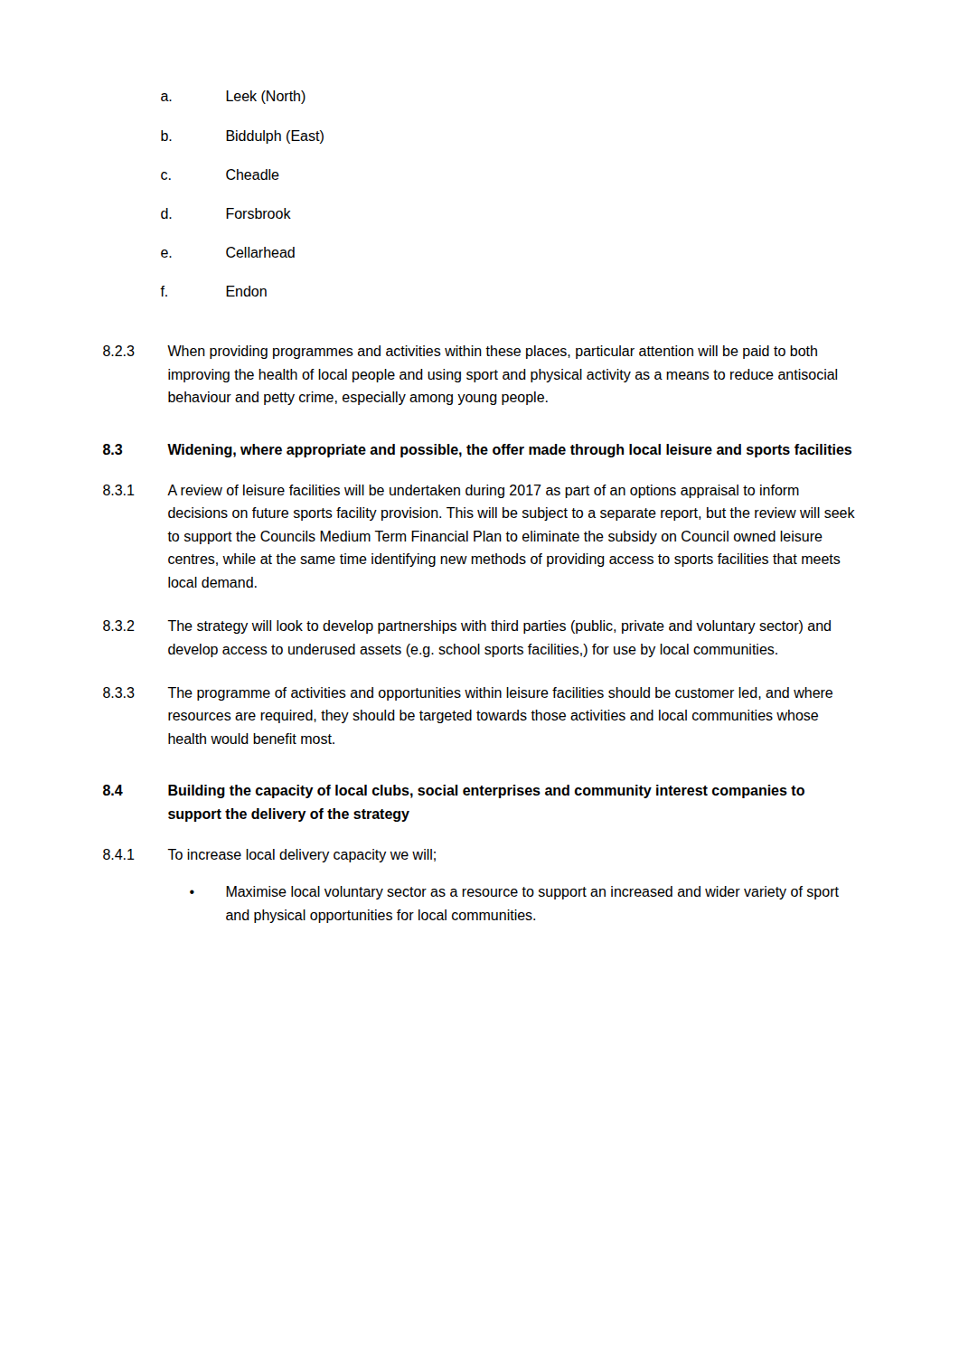a. Leek (North)
b. Biddulph (East)
c. Cheadle
d. Forsbrook
e. Cellarhead
f. Endon
8.2.3 When providing programmes and activities within these places, particular attention will be paid to both improving the health of local people and using sport and physical activity as a means to reduce antisocial behaviour and petty crime, especially among young people.
8.3 Widening, where appropriate and possible, the offer made through local leisure and sports facilities
8.3.1 A review of leisure facilities will be undertaken during 2017 as part of an options appraisal to inform decisions on future sports facility provision. This will be subject to a separate report, but the review will seek to support the Councils Medium Term Financial Plan to eliminate the subsidy on Council owned leisure centres, while at the same time identifying new methods of providing access to sports facilities that meets local demand.
8.3.2 The strategy will look to develop partnerships with third parties (public, private and voluntary sector) and develop access to underused assets (e.g. school sports facilities,) for use by local communities.
8.3.3 The programme of activities and opportunities within leisure facilities should be customer led, and where resources are required, they should be targeted towards those activities and local communities whose health would benefit most.
8.4 Building the capacity of local clubs, social enterprises and community interest companies to support the delivery of the strategy
8.4.1 To increase local delivery capacity we will;
•Maximise local voluntary sector as a resource to support an increased and wider variety of sport and physical opportunities for local communities.